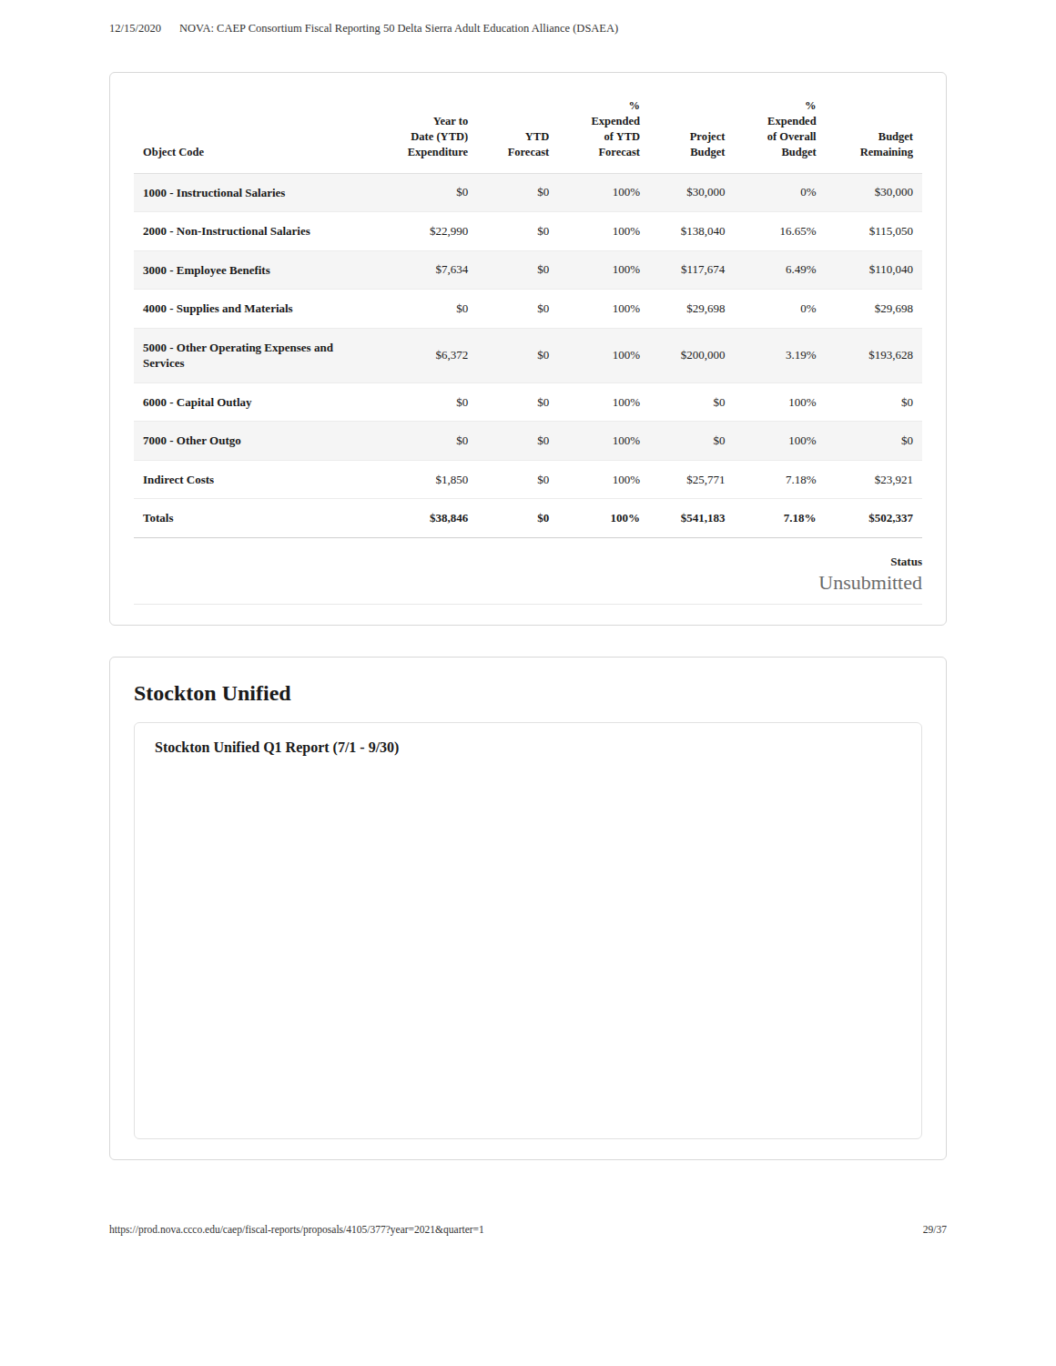12/15/2020
NOVA: CAEP Consortium Fiscal Reporting 50 Delta Sierra Adult Education Alliance (DSAEA)
| Object Code | Year to Date (YTD) Expenditure | YTD Forecast | % Expended of YTD Forecast | Project Budget | % Expended of Overall Budget | Budget Remaining |
| --- | --- | --- | --- | --- | --- | --- |
| 1000 - Instructional Salaries | $0 | $0 | 100% | $30,000 | 0% | $30,000 |
| 2000 - Non-Instructional Salaries | $22,990 | $0 | 100% | $138,040 | 16.65% | $115,050 |
| 3000 - Employee Benefits | $7,634 | $0 | 100% | $117,674 | 6.49% | $110,040 |
| 4000 - Supplies and Materials | $0 | $0 | 100% | $29,698 | 0% | $29,698 |
| 5000 - Other Operating Expenses and Services | $6,372 | $0 | 100% | $200,000 | 3.19% | $193,628 |
| 6000 - Capital Outlay | $0 | $0 | 100% | $0 | 100% | $0 |
| 7000 - Other Outgo | $0 | $0 | 100% | $0 | 100% | $0 |
| Indirect Costs | $1,850 | $0 | 100% | $25,771 | 7.18% | $23,921 |
| Totals | $38,846 | $0 | 100% | $541,183 | 7.18% | $502,337 |
Status
Unsubmitted
Stockton Unified
Stockton Unified Q1 Report (7/1 - 9/30)
https://prod.nova.ccco.edu/caep/fiscal-reports/proposals/4105/377?year=2021&quarter=1
29/37